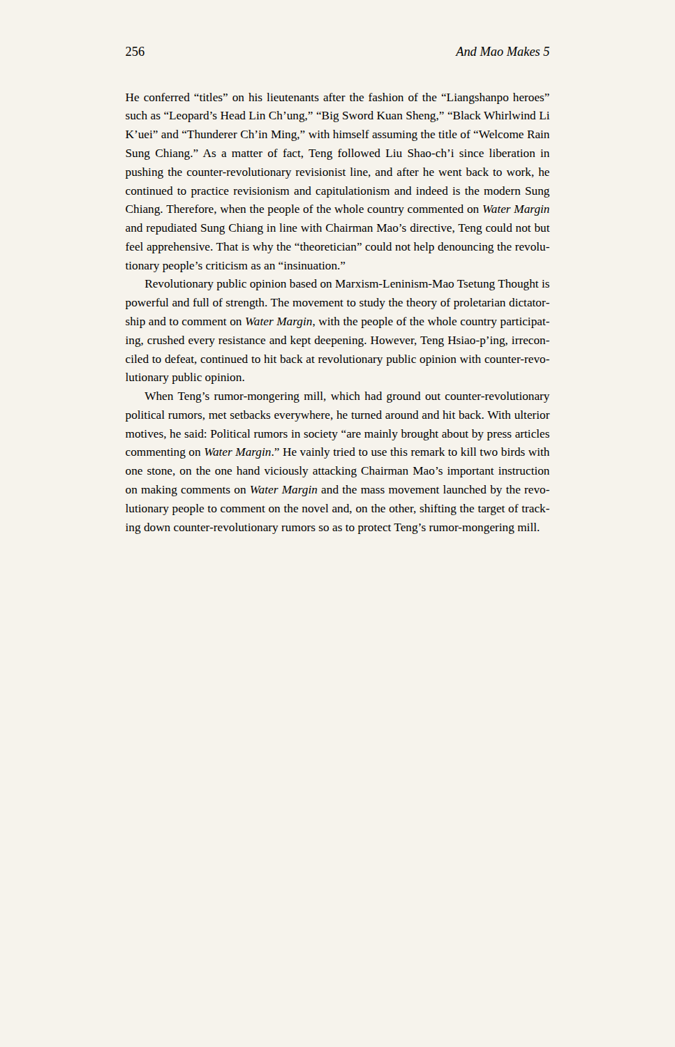256 And Mao Makes 5
He conferred “titles” on his lieutenants after the fashion of the “Liangshanpo heroes” such as “Leopard’s Head Lin Ch’ung,” “Big Sword Kuan Sheng,” “Black Whirlwind Li K’uei” and “Thunderer Ch’in Ming,” with himself assuming the title of “Welcome Rain Sung Chiang.” As a matter of fact, Teng followed Liu Shao-ch’i since liberation in pushing the counter-revolutionary revisionist line, and after he went back to work, he continued to practice revisionism and capitulationism and indeed is the modern Sung Chiang. Therefore, when the people of the whole country commented on Water Margin and repudiated Sung Chiang in line with Chairman Mao’s directive, Teng could not but feel apprehensive. That is why the “theoretician” could not help denouncing the revolutionary people’s criticism as an “insinuation.”
Revolutionary public opinion based on Marxism-Leninism-Mao Tsetung Thought is powerful and full of strength. The movement to study the theory of proletarian dictatorship and to comment on Water Margin, with the people of the whole country participating, crushed every resistance and kept deepening. However, Teng Hsiao-p’ing, irreconciled to defeat, continued to hit back at revolutionary public opinion with counter-revolutionary public opinion.
When Teng’s rumor-mongering mill, which had ground out counter-revolutionary political rumors, met setbacks everywhere, he turned around and hit back. With ulterior motives, he said: Political rumors in society “are mainly brought about by press articles commenting on Water Margin.” He vainly tried to use this remark to kill two birds with one stone, on the one hand viciously attacking Chairman Mao’s important instruction on making comments on Water Margin and the mass movement launched by the revolutionary people to comment on the novel and, on the other, shifting the target of tracking down counter-revolutionary rumors so as to protect Teng’s rumor-mongering mill.